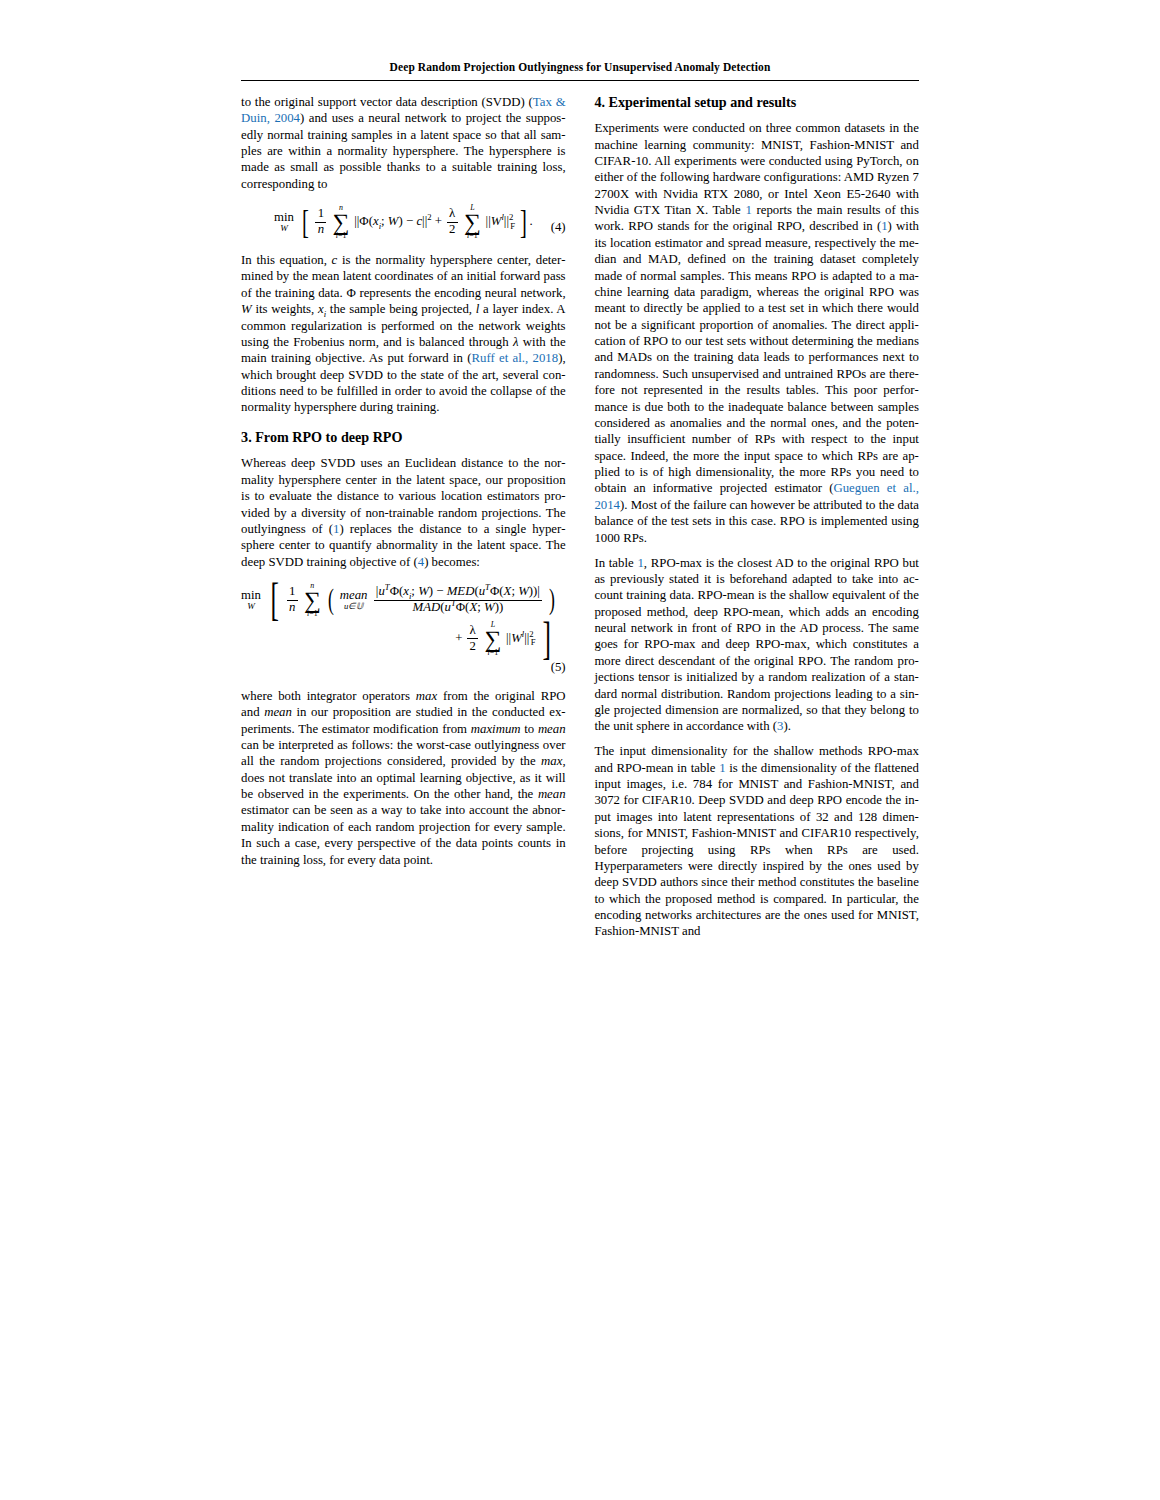Deep Random Projection Outlyingness for Unsupervised Anomaly Detection
to the original support vector data description (SVDD) (Tax & Duin, 2004) and uses a neural network to project the supposedly normal training samples in a latent space so that all samples are within a normality hypersphere. The hypersphere is made as small as possible thanks to a suitable training loss, corresponding to
min W [ 1 n n∑i=1 ||Φ(xi; W) − c||2 + λ 2 L∑l=1 ||Wl||2F ]. (4)
In this equation, c is the normality hypersphere center, determined by the mean latent coordinates of an initial forward pass of the training data. Φ represents the encoding neural network, W its weights, xi the sample being projected, l a layer index. A common regularization is performed on the network weights using the Frobenius norm, and is balanced through λ with the main training objective. As put forward in (Ruff et al., 2018), which brought deep SVDD to the state of the art, several conditions need to be fulfilled in order to avoid the collapse of the normality hypersphere during training.
3. From RPO to deep RPO
Whereas deep SVDD uses an Euclidean distance to the normality hypersphere center in the latent space, our proposition is to evaluate the distance to various location estimators provided by a diversity of non-trainable random projections. The outlyingness of (1) replaces the distance to a single hypersphere center to quantify abnormality in the latent space. The deep SVDD training objective of (4) becomes:
min W [ 1 n n∑i=1 ( mean u∈𝕌 |uTΦ(xi; W) − MED(uTΦ(X; W))|MAD(uTΦ(X; W)) )
+ λ 2 L∑l=1 ||Wl||2F ]
(5)
where both integrator operators max from the original RPO and mean in our proposition are studied in the conducted experiments. The estimator modification from maximum to mean can be interpreted as follows: the worst-case outlyingness over all the random projections considered, provided by the max, does not translate into an optimal learning objective, as it will be observed in the experiments. On the other hand, the mean estimator can be seen as a way to take into account the abnormality indication of each random projection for every sample. In such a case, every perspective of the data points counts in the training loss, for every data point.
4. Experimental setup and results
Experiments were conducted on three common datasets in the machine learning community: MNIST, Fashion-MNIST and CIFAR-10. All experiments were conducted using PyTorch, on either of the following hardware configurations: AMD Ryzen 7 2700X with Nvidia RTX 2080, or Intel Xeon E5-2640 with Nvidia GTX Titan X. Table 1 reports the main results of this work. RPO stands for the original RPO, described in (1) with its location estimator and spread measure, respectively the median and MAD, defined on the training dataset completely made of normal samples. This means RPO is adapted to a machine learning data paradigm, whereas the original RPO was meant to directly be applied to a test set in which there would not be a significant proportion of anomalies. The direct application of RPO to our test sets without determining the medians and MADs on the training data leads to performances next to randomness. Such unsupervised and untrained RPOs are therefore not represented in the results tables. This poor performance is due both to the inadequate balance between samples considered as anomalies and the normal ones, and the potentially insufficient number of RPs with respect to the input space. Indeed, the more the input space to which RPs are applied to is of high dimensionality, the more RPs you need to obtain an informative projected estimator (Gueguen et al., 2014). Most of the failure can however be attributed to the data balance of the test sets in this case. RPO is implemented using 1000 RPs.
In table 1, RPO-max is the closest AD to the original RPO but as previously stated it is beforehand adapted to take into account training data. RPO-mean is the shallow equivalent of the proposed method, deep RPO-mean, which adds an encoding neural network in front of RPO in the AD process. The same goes for RPO-max and deep RPO-max, which constitutes a more direct descendant of the original RPO. The random projections tensor is initialized by a random realization of a standard normal distribution. Random projections leading to a single projected dimension are normalized, so that they belong to the unit sphere in accordance with (3).
The input dimensionality for the shallow methods RPO-max and RPO-mean in table 1 is the dimensionality of the flattened input images, i.e. 784 for MNIST and Fashion-MNIST, and 3072 for CIFAR10. Deep SVDD and deep RPO encode the input images into latent representations of 32 and 128 dimensions, for MNIST, Fashion-MNIST and CIFAR10 respectively, before projecting using RPs when RPs are used. Hyperparameters were directly inspired by the ones used by deep SVDD authors since their method constitutes the baseline to which the proposed method is compared. In particular, the encoding networks architectures are the ones used for MNIST, Fashion-MNIST and